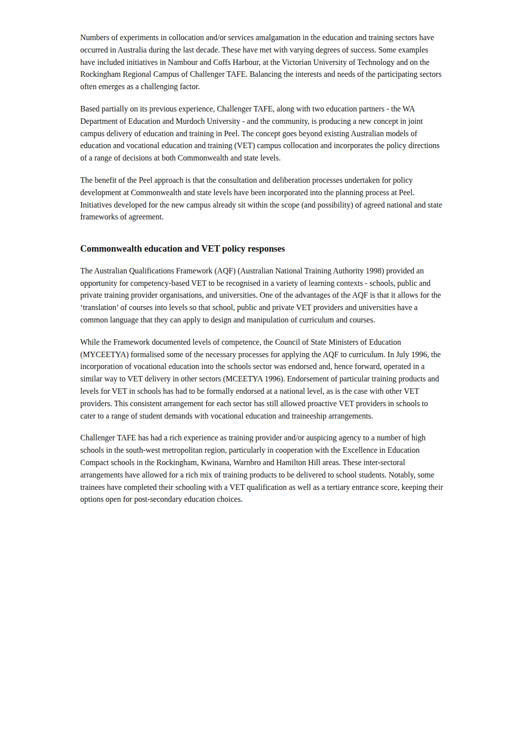Numbers of experiments in collocation and/or services amalgamation in the education and training sectors have occurred in Australia during the last decade. These have met with varying degrees of success. Some examples have included initiatives in Nambour and Coffs Harbour, at the Victorian University of Technology and on the Rockingham Regional Campus of Challenger TAFE. Balancing the interests and needs of the participating sectors often emerges as a challenging factor.
Based partially on its previous experience, Challenger TAFE, along with two education partners - the WA Department of Education and Murdoch University - and the community, is producing a new concept in joint campus delivery of education and training in Peel. The concept goes beyond existing Australian models of education and vocational education and training (VET) campus collocation and incorporates the policy directions of a range of decisions at both Commonwealth and state levels.
The benefit of the Peel approach is that the consultation and deliberation processes undertaken for policy development at Commonwealth and state levels have been incorporated into the planning process at Peel. Initiatives developed for the new campus already sit within the scope (and possibility) of agreed national and state frameworks of agreement.
Commonwealth education and VET policy responses
The Australian Qualifications Framework (AQF) (Australian National Training Authority 1998) provided an opportunity for competency-based VET to be recognised in a variety of learning contexts - schools, public and private training provider organisations, and universities. One of the advantages of the AQF is that it allows for the ‘translation’ of courses into levels so that school, public and private VET providers and universities have a common language that they can apply to design and manipulation of curriculum and courses.
While the Framework documented levels of competence, the Council of State Ministers of Education (MYCEETYA) formalised some of the necessary processes for applying the AQF to curriculum. In July 1996, the incorporation of vocational education into the schools sector was endorsed and, hence forward, operated in a similar way to VET delivery in other sectors (MCEETYA 1996). Endorsement of particular training products and levels for VET in schools has had to be formally endorsed at a national level, as is the case with other VET providers. This consistent arrangement for each sector has still allowed proactive VET providers in schools to cater to a range of student demands with vocational education and traineeship arrangements.
Challenger TAFE has had a rich experience as training provider and/or auspicing agency to a number of high schools in the south-west metropolitan region, particularly in cooperation with the Excellence in Education Compact schools in the Rockingham, Kwinana, Warnbro and Hamilton Hill areas. These inter-sectoral arrangements have allowed for a rich mix of training products to be delivered to school students. Notably, some trainees have completed their schooling with a VET qualification as well as a tertiary entrance score, keeping their options open for post-secondary education choices.